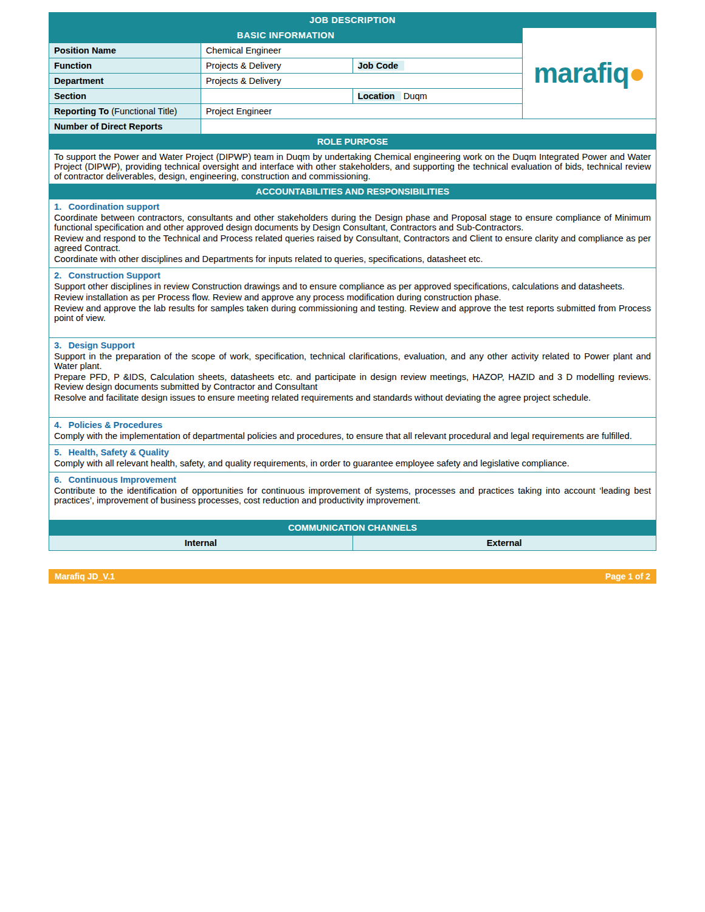| JOB DESCRIPTION |
| BASIC INFORMATION | marafiq ● |
| Position Name | Chemical Engineer |
| Function | Projects & Delivery | Job Code |
| Department | Projects & Delivery |
| Section | | Location Duqm |
| Reporting To (Functional Title) | Project Engineer |
| Number of Direct Reports | |
| ROLE PURPOSE |
| To support the Power and Water Project (DIPWP) team in Duqm by undertaking Chemical engineering work on the Duqm Integrated Power and Water Project (DIPWP), providing technical oversight and interface with other stakeholders, and supporting the technical evaluation of bids, technical review of contractor deliverables, design, engineering, construction and commissioning. |
| ACCOUNTABILITIES AND RESPONSIBILITIES |
| 1. Coordination support Coordinate between contractors, consultants and other stakeholders during the Design phase and Proposal stage to ensure compliance of Minimum functional specification and other approved design documents by Design Consultant, Contractors and Sub-Contractors. Review and respond to the Technical and Process related queries raised by Consultant, Contractors and Client to ensure clarity and compliance as per agreed Contract. Coordinate with other disciplines and Departments for inputs related to queries, specifications, datasheet etc. |
| 2. Construction Support Support other disciplines in review Construction drawings and to ensure compliance as per approved specifications, calculations and datasheets. Review installation as per Process flow. Review and approve any process modification during construction phase. Review and approve the lab results for samples taken during commissioning and testing. Review and approve the test reports submitted from Process point of view. |
| 3. Design Support Support in the preparation of the scope of work, specification, technical clarifications, evaluation, and any other activity related to Power plant and Water plant. Prepare PFD, P &IDS, Calculation sheets, datasheets etc. and participate in design review meetings, HAZOP, HAZID and 3 D modelling reviews. Review design documents submitted by Contractor and Consultant Resolve and facilitate design issues to ensure meeting related requirements and standards without deviating the agree project schedule. |
| 4. Policies & Procedures Comply with the implementation of departmental policies and procedures, to ensure that all relevant procedural and legal requirements are fulfilled. |
| 5. Health, Safety & Quality Comply with all relevant health, safety, and quality requirements, in order to guarantee employee safety and legislative compliance. |
| 6. Continuous Improvement Contribute to the identification of opportunities for continuous improvement of systems, processes and practices taking into account ‘leading best practices’, improvement of business processes, cost reduction and productivity improvement. |
| COMMUNICATION CHANNELS |
| Internal | External |
Marafiq JD_V.1
Page 1 of 2